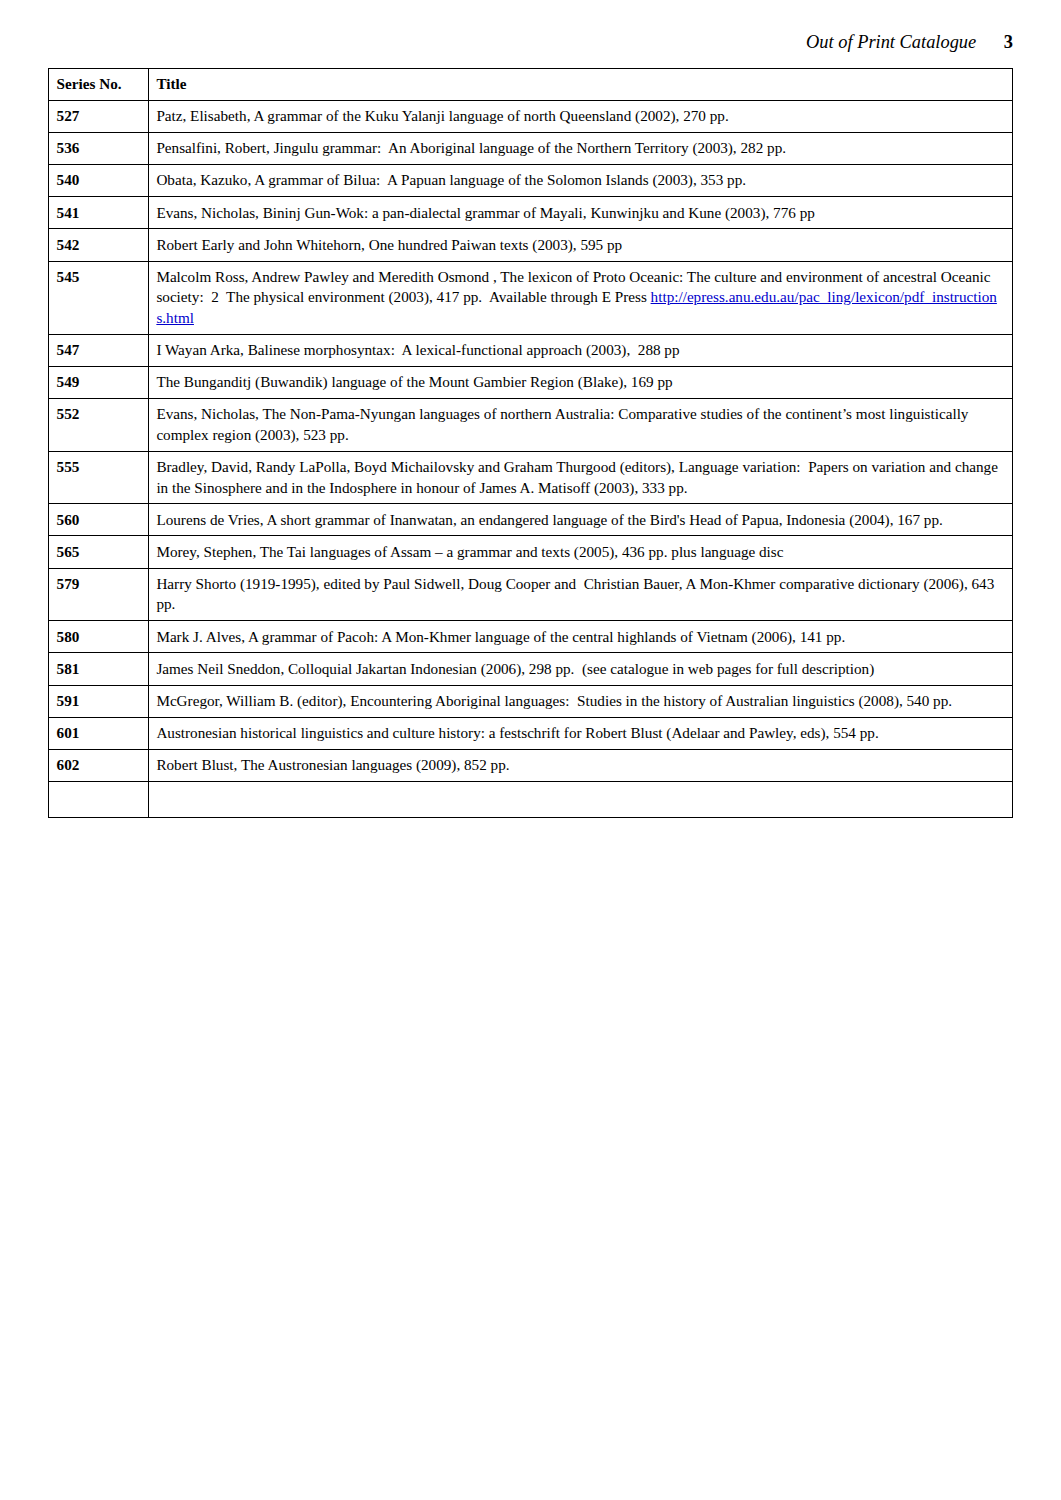Out of Print Catalogue 3
| Series No. | Title |
| --- | --- |
| 527 | Patz, Elisabeth, A grammar of the Kuku Yalanji language of north Queensland (2002), 270 pp. |
| 536 | Pensalfini, Robert, Jingulu grammar: An Aboriginal language of the Northern Territory (2003), 282 pp. |
| 540 | Obata, Kazuko, A grammar of Bilua: A Papuan language of the Solomon Islands (2003), 353 pp. |
| 541 | Evans, Nicholas, Bininj Gun-Wok: a pan-dialectal grammar of Mayali, Kunwinjku and Kune (2003), 776 pp |
| 542 | Robert Early and John Whitehorn, One hundred Paiwan texts (2003), 595 pp |
| 545 | Malcolm Ross, Andrew Pawley and Meredith Osmond , The lexicon of Proto Oceanic: The culture and environment of ancestral Oceanic society: 2 The physical environment (2003), 417 pp. Available through E Press http://epress.anu.edu.au/pac_ling/lexicon/pdf_instructions.html |
| 547 | I Wayan Arka, Balinese morphosyntax: A lexical-functional approach (2003), 288 pp |
| 549 | The Bunganditj (Buwandik) language of the Mount Gambier Region (Blake), 169 pp |
| 552 | Evans, Nicholas, The Non-Pama-Nyungan languages of northern Australia: Comparative studies of the continent’s most linguistically complex region (2003), 523 pp. |
| 555 | Bradley, David, Randy LaPolla, Boyd Michailovsky and Graham Thurgood (editors), Language variation: Papers on variation and change in the Sinosphere and in the Indosphere in honour of James A. Matisoff (2003), 333 pp. |
| 560 | Lourens de Vries, A short grammar of Inanwatan, an endangered language of the Bird's Head of Papua, Indonesia (2004), 167 pp. |
| 565 | Morey, Stephen, The Tai languages of Assam – a grammar and texts (2005), 436 pp. plus language disc |
| 579 | Harry Shorto (1919-1995), edited by Paul Sidwell, Doug Cooper and Christian Bauer, A Mon-Khmer comparative dictionary (2006), 643 pp. |
| 580 | Mark J. Alves, A grammar of Pacoh: A Mon-Khmer language of the central highlands of Vietnam (2006), 141 pp. |
| 581 | James Neil Sneddon, Colloquial Jakartan Indonesian (2006), 298 pp. (see catalogue in web pages for full description) |
| 591 | McGregor, William B. (editor), Encountering Aboriginal languages: Studies in the history of Australian linguistics (2008), 540 pp. |
| 601 | Austronesian historical linguistics and culture history: a festschrift for Robert Blust (Adelaar and Pawley, eds), 554 pp. |
| 602 | Robert Blust, The Austronesian languages (2009), 852 pp. |